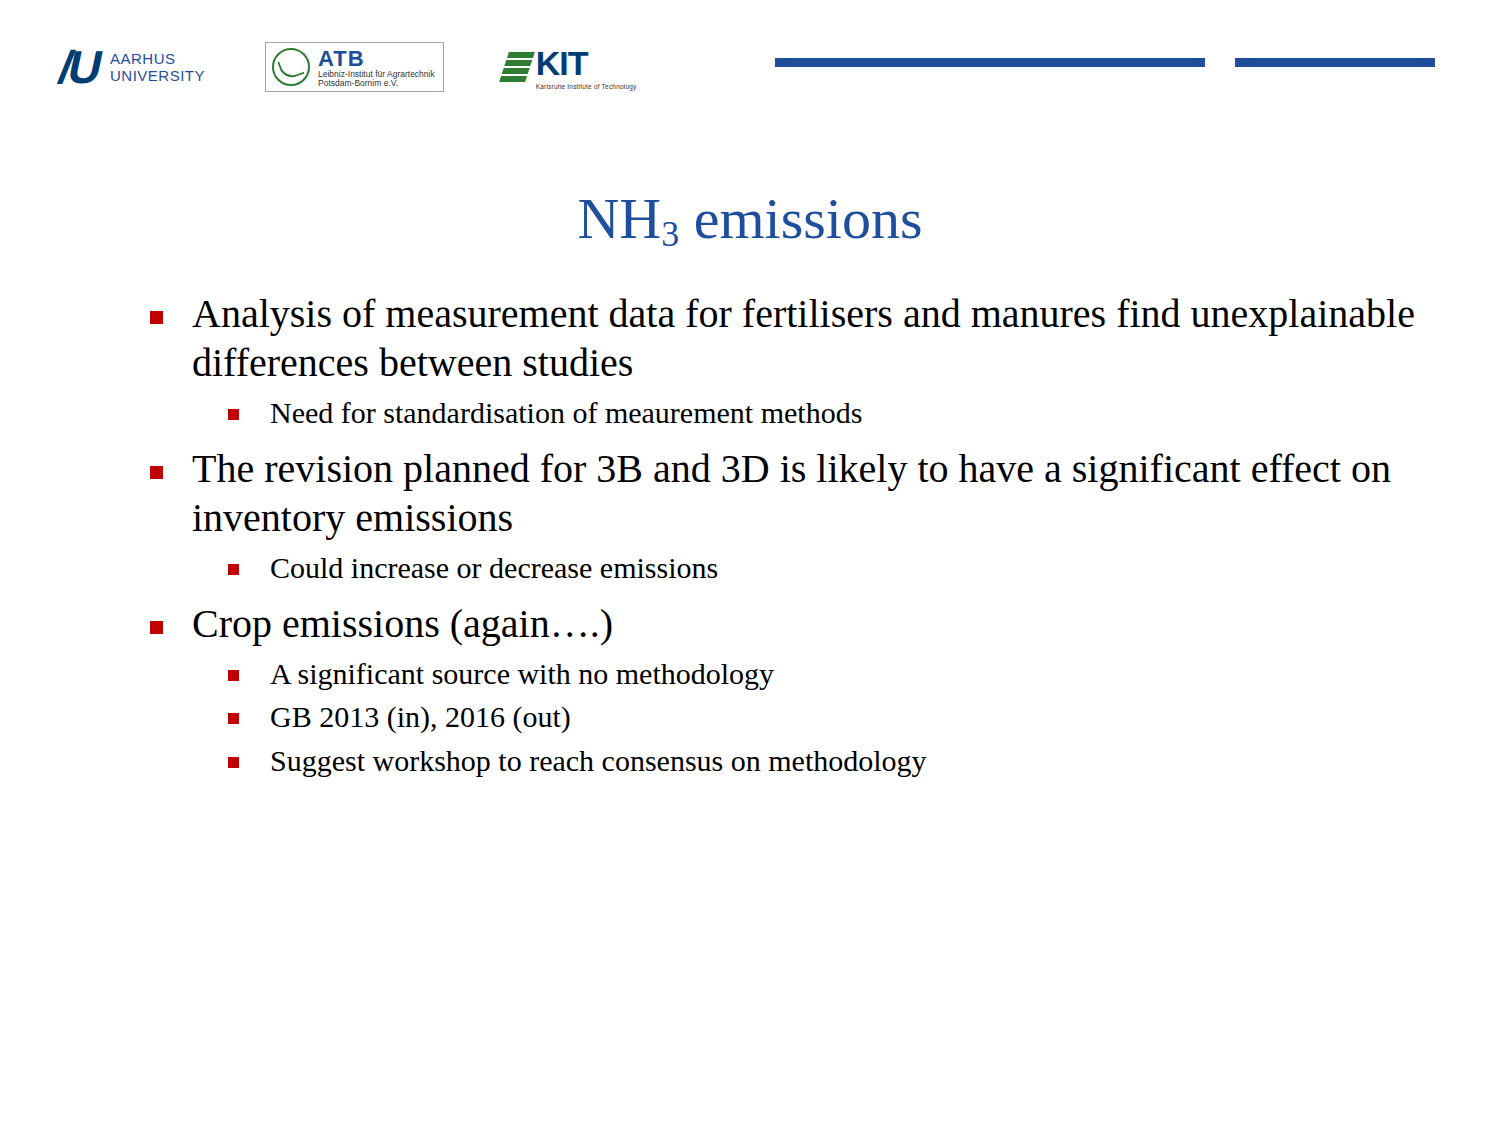/U
AARHUS
UNIVERSITY
ATB
Leibniz-Institut für Agrartechnik
Potsdam-Bornim e.V.
KIT
Karlsruhe Institute of Technology
NH3 emissions
Analysis of measurement data for fertilisers and manures find unexplainable differences between studies
Need for standardisation of meaurement methods
The revision planned for 3B and 3D is likely to have a significant effect on inventory emissions
Could increase or decrease emissions
Crop emissions (again….)
A significant source with no methodology
GB 2013 (in), 2016 (out)
Suggest workshop to reach consensus on methodology